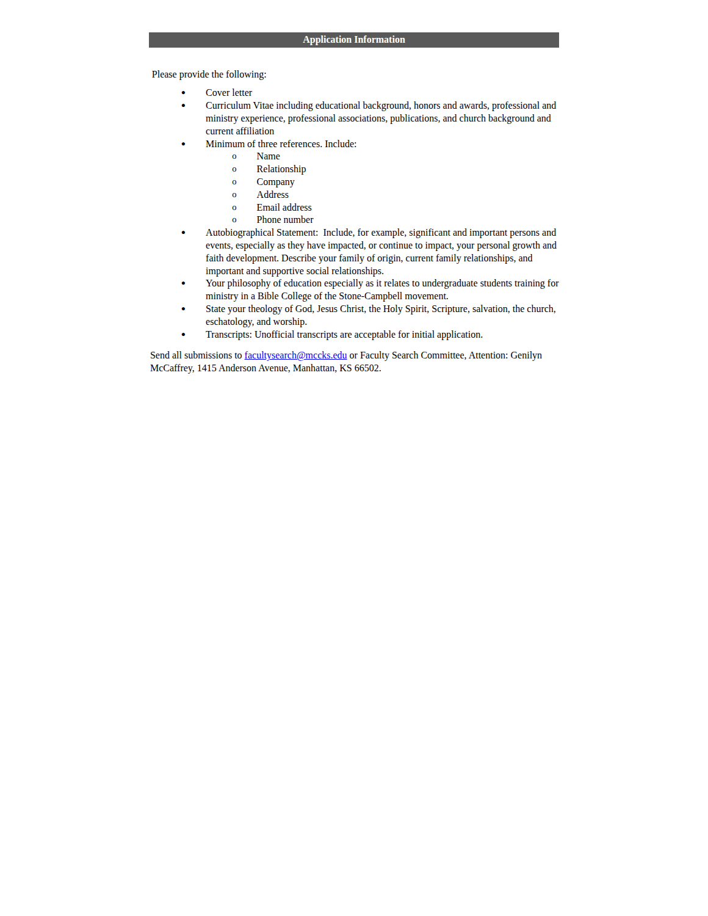Application Information
Please provide the following:
Cover letter
Curriculum Vitae including educational background, honors and awards, professional and ministry experience, professional associations, publications, and church background and current affiliation
Minimum of three references. Include:
Name
Relationship
Company
Address
Email address
Phone number
Autobiographical Statement: Include, for example, significant and important persons and events, especially as they have impacted, or continue to impact, your personal growth and faith development. Describe your family of origin, current family relationships, and important and supportive social relationships.
Your philosophy of education especially as it relates to undergraduate students training for ministry in a Bible College of the Stone-Campbell movement.
State your theology of God, Jesus Christ, the Holy Spirit, Scripture, salvation, the church, eschatology, and worship.
Transcripts: Unofficial transcripts are acceptable for initial application.
Send all submissions to facultysearch@mccks.edu or Faculty Search Committee, Attention: Genilyn McCaffrey, 1415 Anderson Avenue, Manhattan, KS 66502.